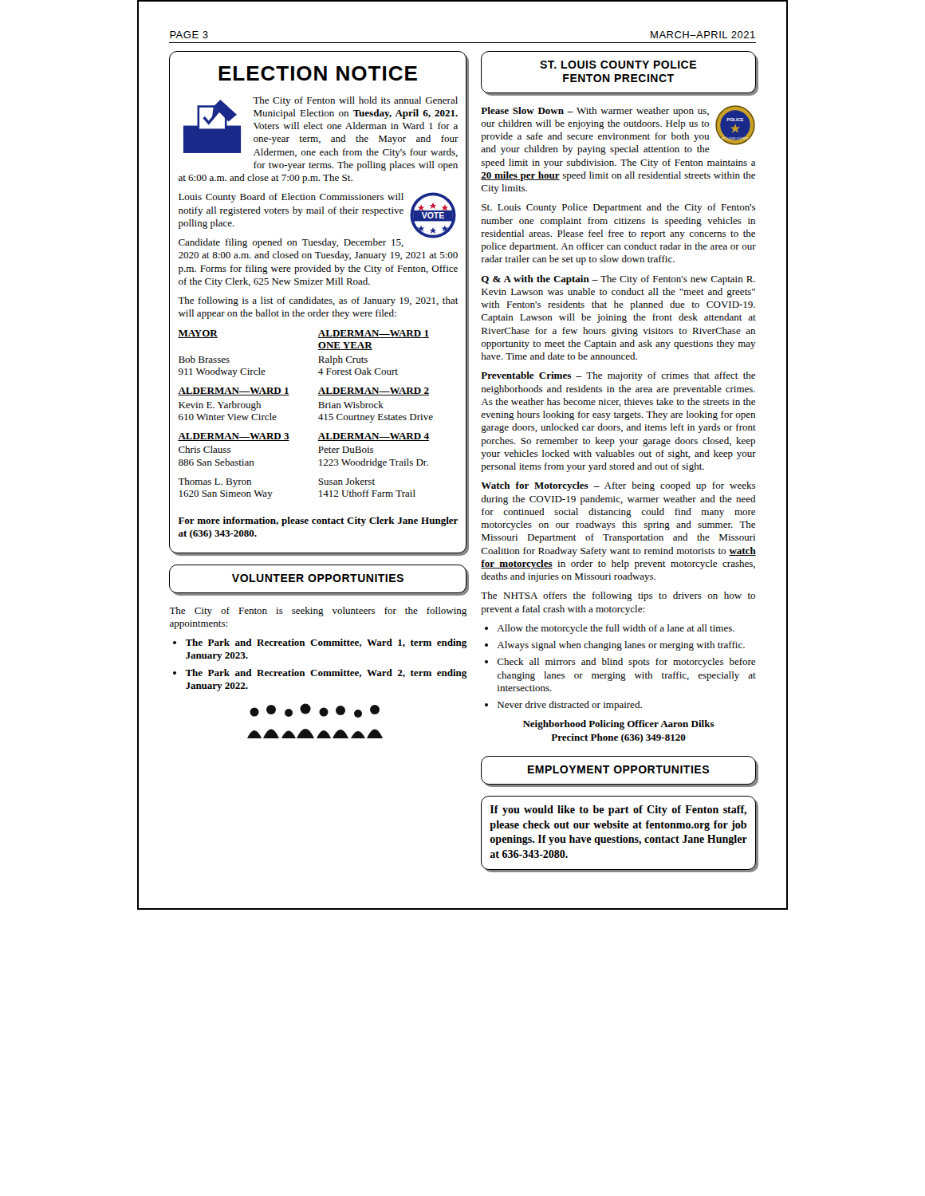PAGE 3 MARCH–APRIL 2021
ELECTION NOTICE
The City of Fenton will hold its annual General Municipal Election on Tuesday, April 6, 2021. Voters will elect one Alderman in Ward 1 for a one-year term, and the Mayor and four Aldermen, one each from the City's four wards, for two-year terms. The polling places will open at 6:00 a.m. and close at 7:00 p.m. The St.
VOTE
Louis County Board of Election Commissioners will notify all registered voters by mail of their respective polling place.
Candidate filing opened on Tuesday, December 15, 2020 at 8:00 a.m. and closed on Tuesday, January 19, 2021 at 5:00 p.m. Forms for filing were provided by the City of Fenton, Office of the City Clerk, 625 New Smizer Mill Road.
The following is a list of candidates, as of January 19, 2021, that will appear on the ballot in the order they were filed:
| MAYOR | ALDERMAN—WARD 1 ONE YEAR |
| Bob Brasses 911 Woodway Circle | Ralph Cruts 4 Forest Oak Court |
| ALDERMAN—WARD 1 | ALDERMAN—WARD 2 |
| Kevin E. Yarbrough 610 Winter View Circle | Brian Wisbrock 415 Courtney Estates Drive |
| ALDERMAN—WARD 3 | ALDERMAN—WARD 4 |
| Chris Clauss 886 San Sebastian | Peter DuBois 1223 Woodridge Trails Dr. |
| Thomas L. Byron 1620 San Simeon Way | Susan Jokerst 1412 Uthoff Farm Trail |
For more information, please contact City Clerk Jane Hungler at (636) 343-2080.
VOLUNTEER OPPORTUNITIES
The City of Fenton is seeking volunteers for the following appointments:
The Park and Recreation Committee, Ward 1, term ending January 2023.
The Park and Recreation Committee, Ward 2, term ending January 2022.
ST. LOUIS COUNTY POLICE
FENTON PRECINCT
POLICE ST. LOUIS COUNTY
Please Slow Down – With warmer weather upon us, our children will be enjoying the outdoors. Help us to provide a safe and secure environment for both you and your children by paying special attention to the speed limit in your subdivision. The City of Fenton maintains a 20 miles per hour speed limit on all residential streets within the City limits.
St. Louis County Police Department and the City of Fenton's number one complaint from citizens is speeding vehicles in residential areas. Please feel free to report any concerns to the police department. An officer can conduct radar in the area or our radar trailer can be set up to slow down traffic.
Q & A with the Captain – The City of Fenton's new Captain R. Kevin Lawson was unable to conduct all the "meet and greets" with Fenton's residents that he planned due to COVID-19. Captain Lawson will be joining the front desk attendant at RiverChase for a few hours giving visitors to RiverChase an opportunity to meet the Captain and ask any questions they may have. Time and date to be announced.
Preventable Crimes – The majority of crimes that affect the neighborhoods and residents in the area are preventable crimes. As the weather has become nicer, thieves take to the streets in the evening hours looking for easy targets. They are looking for open garage doors, unlocked car doors, and items left in yards or front porches. So remember to keep your garage doors closed, keep your vehicles locked with valuables out of sight, and keep your personal items from your yard stored and out of sight.
Watch for Motorcycles – After being cooped up for weeks during the COVID-19 pandemic, warmer weather and the need for continued social distancing could find many more motorcycles on our roadways this spring and summer. The Missouri Department of Transportation and the Missouri Coalition for Roadway Safety want to remind motorists to watch for motorcycles in order to help prevent motorcycle crashes, deaths and injuries on Missouri roadways.
The NHTSA offers the following tips to drivers on how to prevent a fatal crash with a motorcycle:
Allow the motorcycle the full width of a lane at all times.
Always signal when changing lanes or merging with traffic.
Check all mirrors and blind spots for motorcycles before changing lanes or merging with traffic, especially at intersections.
Never drive distracted or impaired.
Neighborhood Policing Officer Aaron Dilks
Precinct Phone (636) 349-8120
EMPLOYMENT OPPORTUNITIES
If you would like to be part of City of Fenton staff, please check out our website at fentonmo.org for job openings. If you have questions, contact Jane Hungler at 636-343-2080.